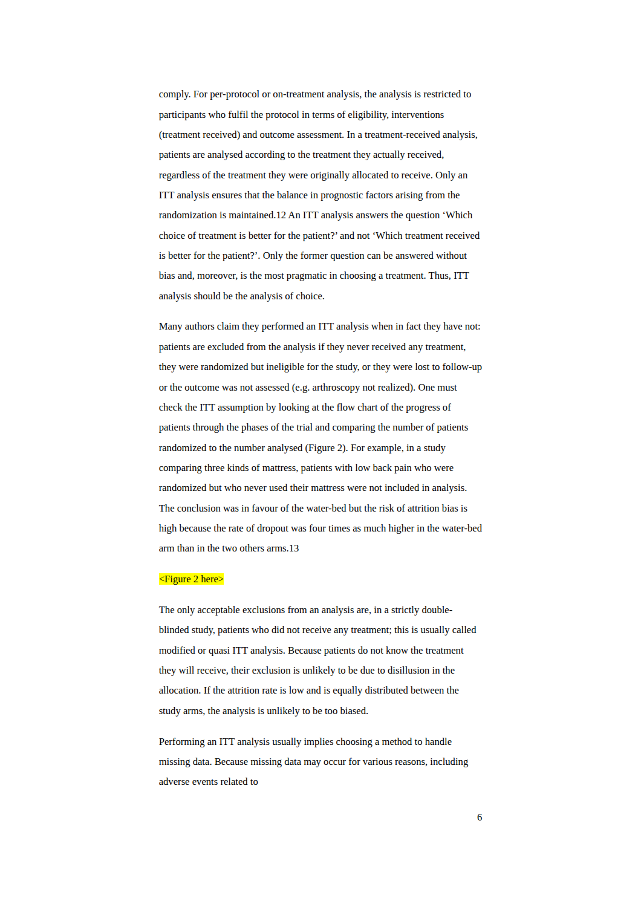comply. For per-protocol or on-treatment analysis, the analysis is restricted to participants who fulfil the protocol in terms of eligibility, interventions (treatment received) and outcome assessment. In a treatment-received analysis, patients are analysed according to the treatment they actually received, regardless of the treatment they were originally allocated to receive. Only an ITT analysis ensures that the balance in prognostic factors arising from the randomization is maintained.12 An ITT analysis answers the question ‘Which choice of treatment is better for the patient?’ and not ‘Which treatment received is better for the patient?’. Only the former question can be answered without bias and, moreover, is the most pragmatic in choosing a treatment. Thus, ITT analysis should be the analysis of choice.
Many authors claim they performed an ITT analysis when in fact they have not: patients are excluded from the analysis if they never received any treatment, they were randomized but ineligible for the study, or they were lost to follow-up or the outcome was not assessed (e.g. arthroscopy not realized). One must check the ITT assumption by looking at the flow chart of the progress of patients through the phases of the trial and comparing the number of patients randomized to the number analysed (Figure 2). For example, in a study comparing three kinds of mattress, patients with low back pain who were randomized but who never used their mattress were not included in analysis. The conclusion was in favour of the water-bed but the risk of attrition bias is high because the rate of dropout was four times as much higher in the water-bed arm than in the two others arms.13
<Figure 2 here>
The only acceptable exclusions from an analysis are, in a strictly double-blinded study, patients who did not receive any treatment; this is usually called modified or quasi ITT analysis. Because patients do not know the treatment they will receive, their exclusion is unlikely to be due to disillusion in the allocation. If the attrition rate is low and is equally distributed between the study arms, the analysis is unlikely to be too biased.
Performing an ITT analysis usually implies choosing a method to handle missing data. Because missing data may occur for various reasons, including adverse events related to
6